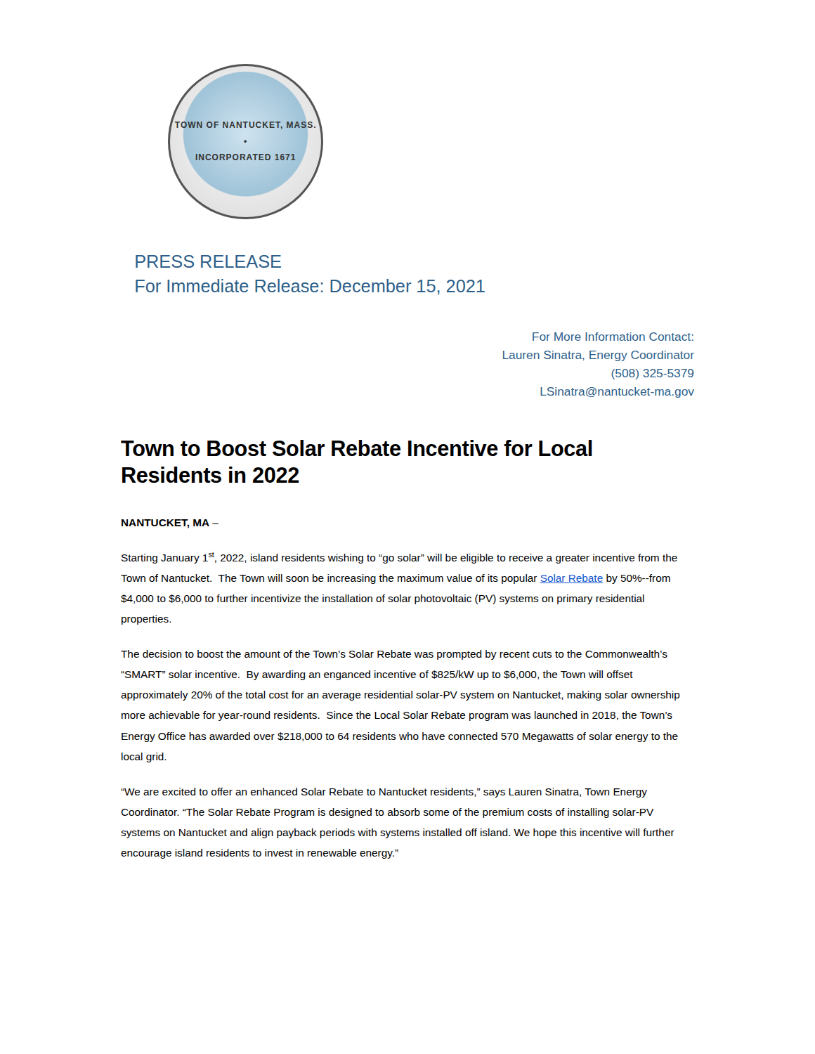TOWN OF NANTUCKET, MASS.
•
INCORPORATED 1671
PRESS RELEASE
For Immediate Release: December 15, 2021
For More Information Contact:
Lauren Sinatra, Energy Coordinator
(508) 325-5379
LSinatra@nantucket-ma.gov
Town to Boost Solar Rebate Incentive for Local Residents in 2022
NANTUCKET, MA –
Starting January 1st, 2022, island residents wishing to “go solar” will be eligible to receive a greater incentive from the Town of Nantucket. The Town will soon be increasing the maximum value of its popular Solar Rebate by 50%--from $4,000 to $6,000 to further incentivize the installation of solar photovoltaic (PV) systems on primary residential properties.
The decision to boost the amount of the Town’s Solar Rebate was prompted by recent cuts to the Commonwealth’s “SMART” solar incentive. By awarding an enganced incentive of $825/kW up to $6,000, the Town will offset approximately 20% of the total cost for an average residential solar-PV system on Nantucket, making solar ownership more achievable for year-round residents. Since the Local Solar Rebate program was launched in 2018, the Town’s Energy Office has awarded over $218,000 to 64 residents who have connected 570 Megawatts of solar energy to the local grid.
“We are excited to offer an enhanced Solar Rebate to Nantucket residents,” says Lauren Sinatra, Town Energy Coordinator. “The Solar Rebate Program is designed to absorb some of the premium costs of installing solar-PV systems on Nantucket and align payback periods with systems installed off island. We hope this incentive will further encourage island residents to invest in renewable energy.”